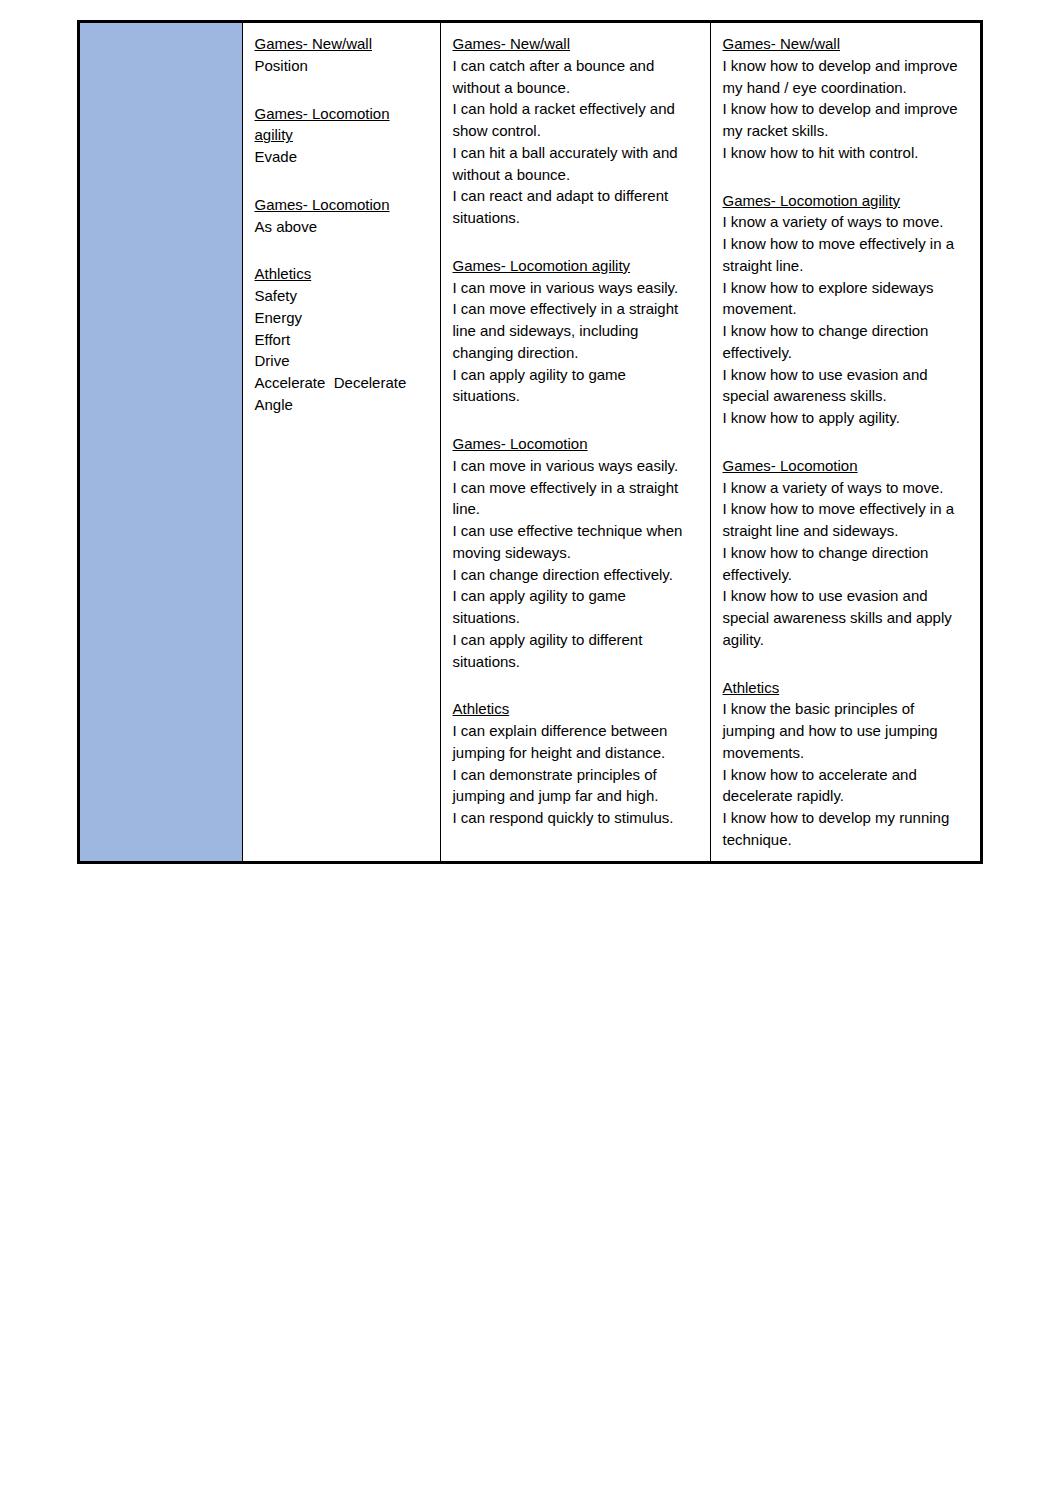| | Games- New/wall Position Games- Locomotion agility Evade Games- Locomotion As above Athletics Safety Energy Effort Drive Accelerate Decelerate Angle | Games- New/wall I can catch after a bounce and without a bounce. I can hold a racket effectively and show control. I can hit a ball accurately with and without a bounce. I can react and adapt to different situations. Games- Locomotion agility I can move in various ways easily. I can move effectively in a straight line and sideways, including changing direction. I can apply agility to game situations. Games- Locomotion I can move in various ways easily. I can move effectively in a straight line. I can use effective technique when moving sideways. I can change direction effectively. I can apply agility to game situations. I can apply agility to different situations. Athletics I can explain difference between jumping for height and distance. I can demonstrate principles of jumping and jump far and high. I can respond quickly to stimulus. | Games- New/wall I know how to develop and improve my hand / eye coordination. I know how to develop and improve my racket skills. I know how to hit with control. Games- Locomotion agility I know a variety of ways to move. I know how to move effectively in a straight line. I know how to explore sideways movement. I know how to change direction effectively. I know how to use evasion and special awareness skills. I know how to apply agility. Games- Locomotion I know a variety of ways to move. I know how to move effectively in a straight line and sideways. I know how to change direction effectively. I know how to use evasion and special awareness skills and apply agility. Athletics I know the basic principles of jumping and how to use jumping movements. I know how to accelerate and decelerate rapidly. I know how to develop my running technique. |